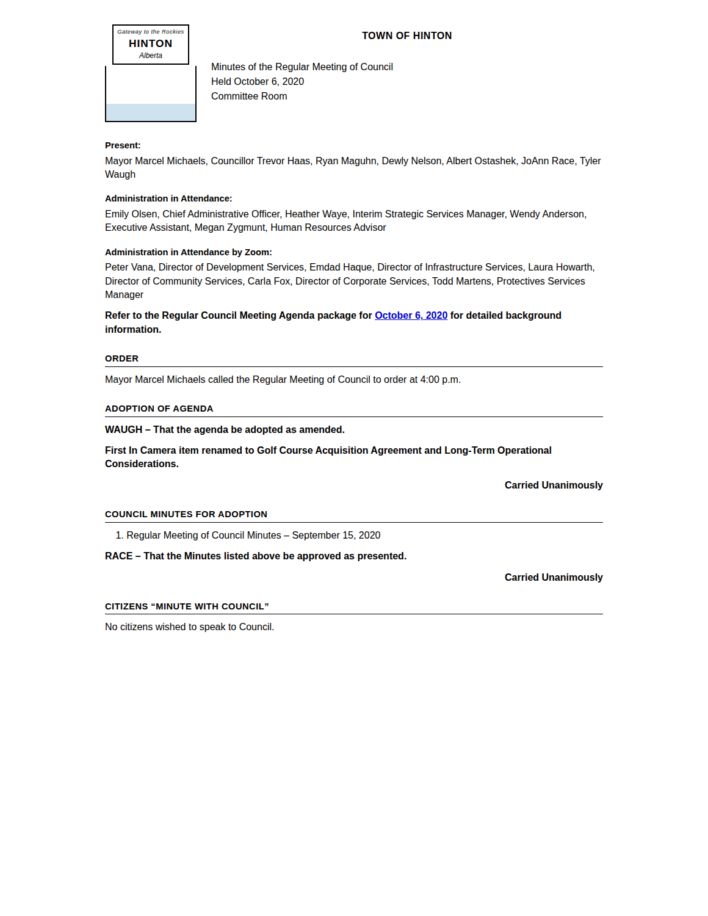Gateway to the Rockies
HINTON
Alberta
TOWN OF HINTON
Minutes of the Regular Meeting of Council
Held October 6, 2020
Committee Room
Present:
Mayor Marcel Michaels, Councillor Trevor Haas, Ryan Maguhn, Dewly Nelson, Albert Ostashek, JoAnn Race, Tyler Waugh
Administration in Attendance:
Emily Olsen, Chief Administrative Officer, Heather Waye, Interim Strategic Services Manager, Wendy Anderson, Executive Assistant, Megan Zygmunt, Human Resources Advisor
Administration in Attendance by Zoom:
Peter Vana, Director of Development Services, Emdad Haque, Director of Infrastructure Services, Laura Howarth, Director of Community Services, Carla Fox, Director of Corporate Services, Todd Martens, Protectives Services Manager
Refer to the Regular Council Meeting Agenda package for October 6, 2020 for detailed background information.
ORDER
Mayor Marcel Michaels called the Regular Meeting of Council to order at 4:00 p.m.
ADOPTION OF AGENDA
WAUGH – That the agenda be adopted as amended.
First In Camera item renamed to Golf Course Acquisition Agreement and Long-Term Operational Considerations.
Carried Unanimously
COUNCIL MINUTES FOR ADOPTION
Regular Meeting of Council Minutes – September 15, 2020
RACE – That the Minutes listed above be approved as presented.
Carried Unanimously
CITIZENS “MINUTE WITH COUNCIL”
No citizens wished to speak to Council.